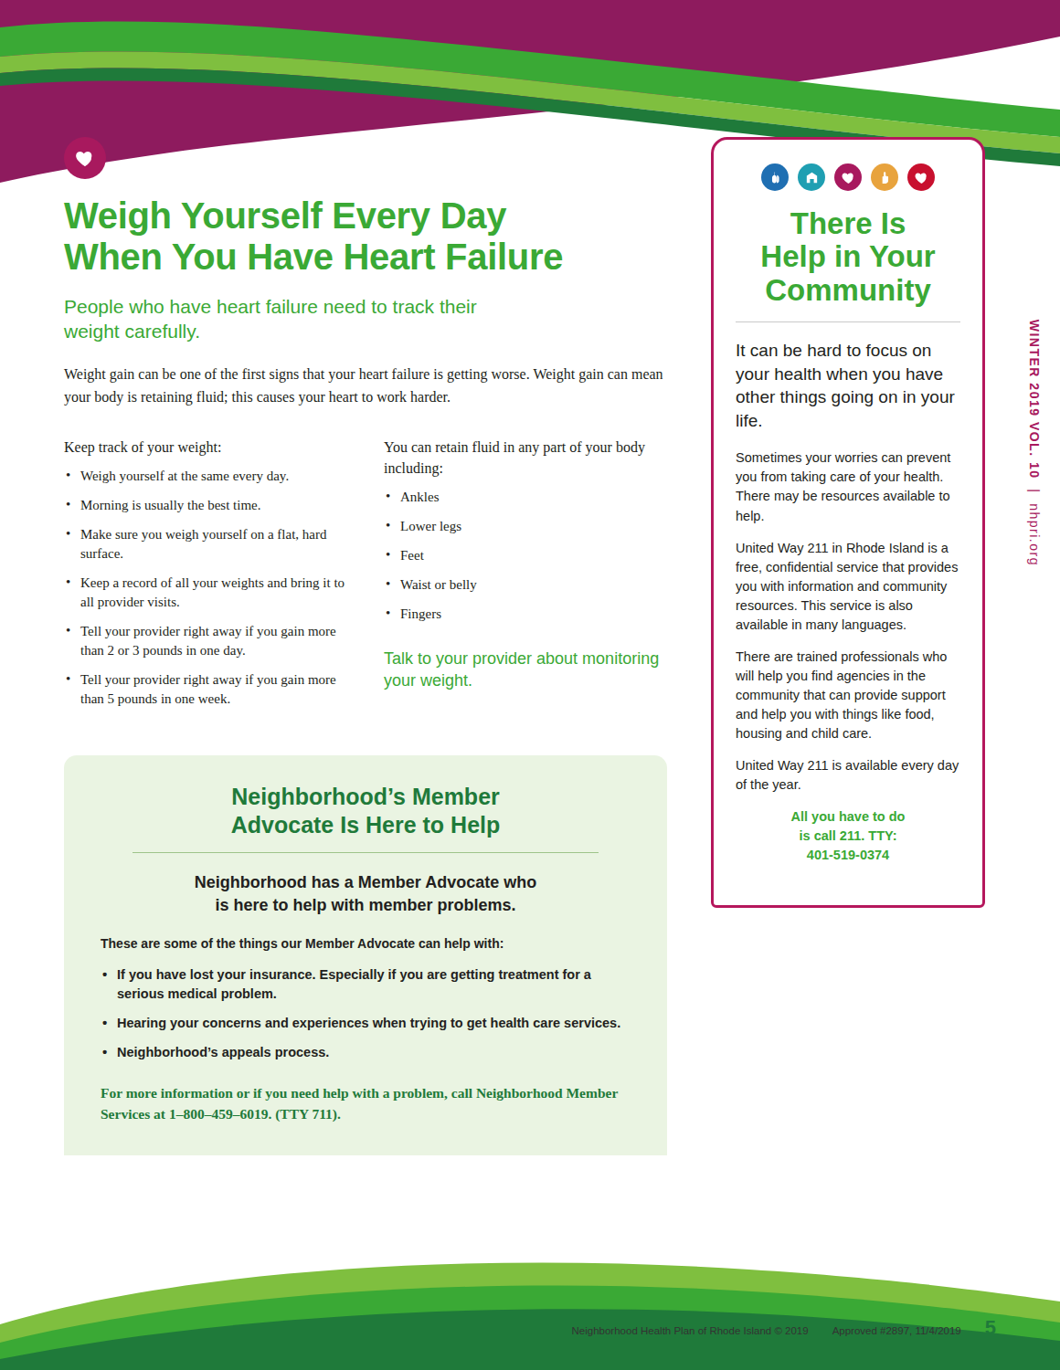WINTER 2019 VOL. 10 | nhpri.org
Weigh Yourself Every Day
When You Have Heart Failure
People who have heart failure need to track their
weight carefully.
Weight gain can be one of the first signs that your heart failure is getting worse. Weight gain can mean your body is retaining fluid; this causes your heart to work harder.
Keep track of your weight:
Weigh yourself at the same every day.
Morning is usually the best time.
Make sure you weigh yourself on a flat, hard surface.
Keep a record of all your weights and bring it to all provider visits.
Tell your provider right away if you gain more than 2 or 3 pounds in one day.
Tell your provider right away if you gain more than 5 pounds in one week.
You can retain fluid in any part of your body including:
Ankles
Lower legs
Feet
Waist or belly
Fingers
Talk to your provider about monitoring your weight.
Neighborhood’s Member
Advocate Is Here to Help
Neighborhood has a Member Advocate who
is here to help with member problems.
These are some of the things our Member Advocate can help with:
If you have lost your insurance. Especially if you are getting treatment for a serious medical problem.
Hearing your concerns and experiences when trying to get health care services.
Neighborhood’s appeals process.
For more information or if you need help with a problem, call Neighborhood Member Services at 1–800–459–6019. (TTY 711).
There Is
Help in Your
Community
It can be hard to focus on your health when you have other things going on in your life.
Sometimes your worries can prevent you from taking care of your health. There may be resources available to help.
United Way 211 in Rhode Island is a free, confidential service that provides you with information and community resources. This service is also available in many languages.
There are trained professionals who will help you find agencies in the community that can provide support and help you with things like food, housing and child care.
United Way 211 is available every day of the year.
All you have to do
is call 211. TTY:
401-519-0374
Neighborhood Health Plan of Rhode Island © 2019 Approved #2897, 11/4/2019 5